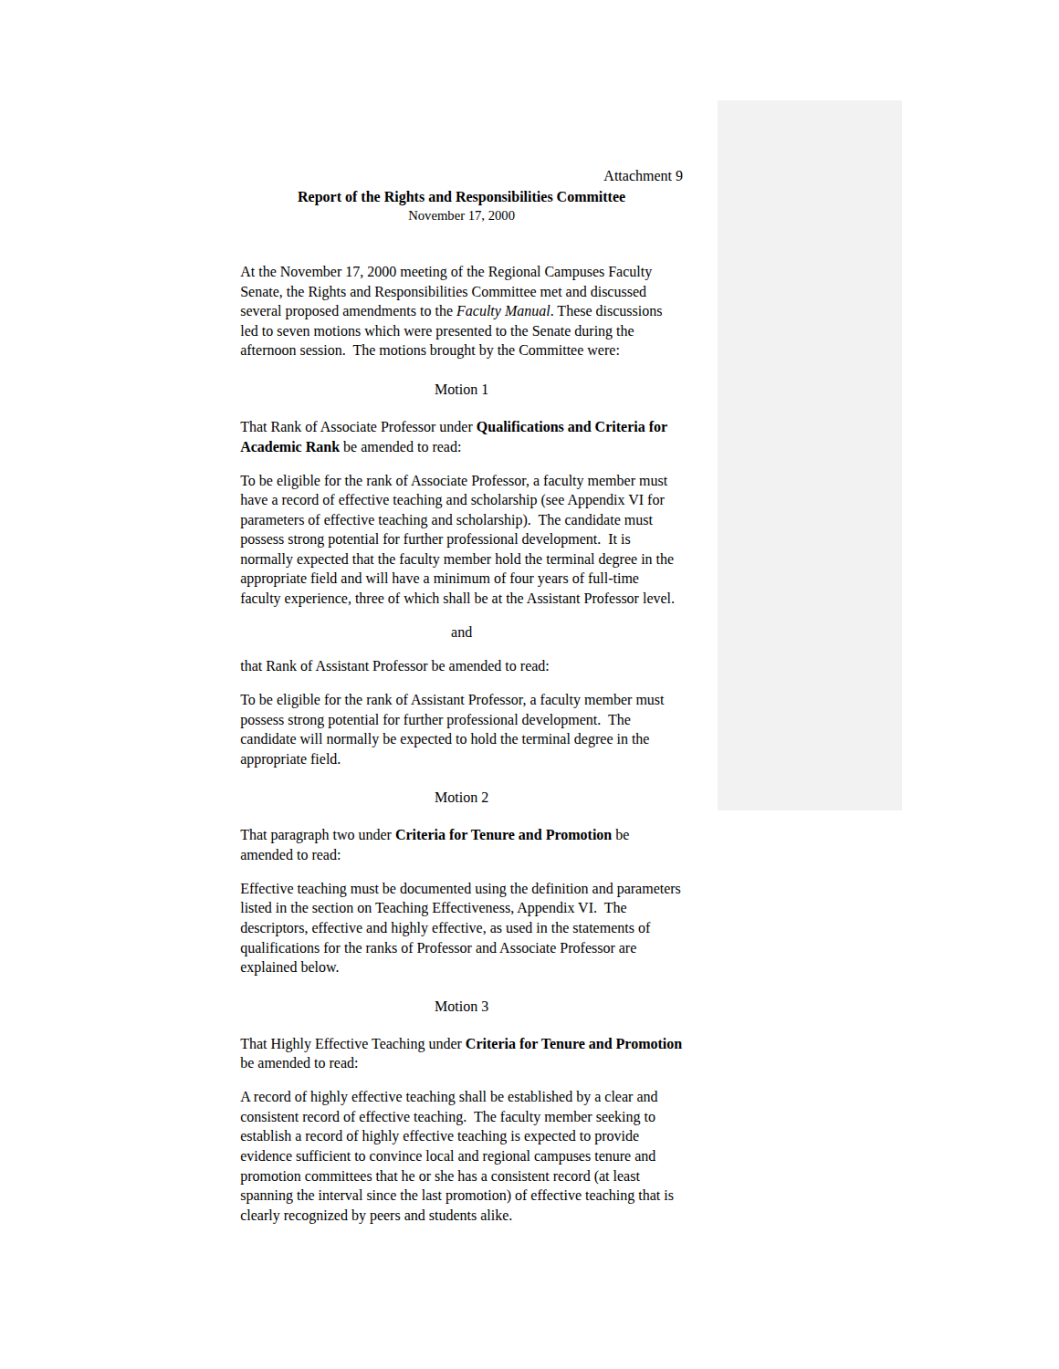Attachment 9
Report of the Rights and Responsibilities Committee
November 17, 2000
At the November 17, 2000 meeting of the Regional Campuses Faculty Senate, the Rights and Responsibilities Committee met and discussed several proposed amendments to the Faculty Manual. These discussions led to seven motions which were presented to the Senate during the afternoon session. The motions brought by the Committee were:
Motion 1
That Rank of Associate Professor under Qualifications and Criteria for Academic Rank be amended to read:
To be eligible for the rank of Associate Professor, a faculty member must have a record of effective teaching and scholarship (see Appendix VI for parameters of effective teaching and scholarship). The candidate must possess strong potential for further professional development. It is normally expected that the faculty member hold the terminal degree in the appropriate field and will have a minimum of four years of full-time faculty experience, three of which shall be at the Assistant Professor level.
and
that Rank of Assistant Professor be amended to read:
To be eligible for the rank of Assistant Professor, a faculty member must possess strong potential for further professional development. The candidate will normally be expected to hold the terminal degree in the appropriate field.
Motion 2
That paragraph two under Criteria for Tenure and Promotion be amended to read:
Effective teaching must be documented using the definition and parameters listed in the section on Teaching Effectiveness, Appendix VI. The descriptors, effective and highly effective, as used in the statements of qualifications for the ranks of Professor and Associate Professor are explained below.
Motion 3
That Highly Effective Teaching under Criteria for Tenure and Promotion be amended to read:
A record of highly effective teaching shall be established by a clear and consistent record of effective teaching. The faculty member seeking to establish a record of highly effective teaching is expected to provide evidence sufficient to convince local and regional campuses tenure and promotion committees that he or she has a consistent record (at least spanning the interval since the last promotion) of effective teaching that is clearly recognized by peers and students alike.